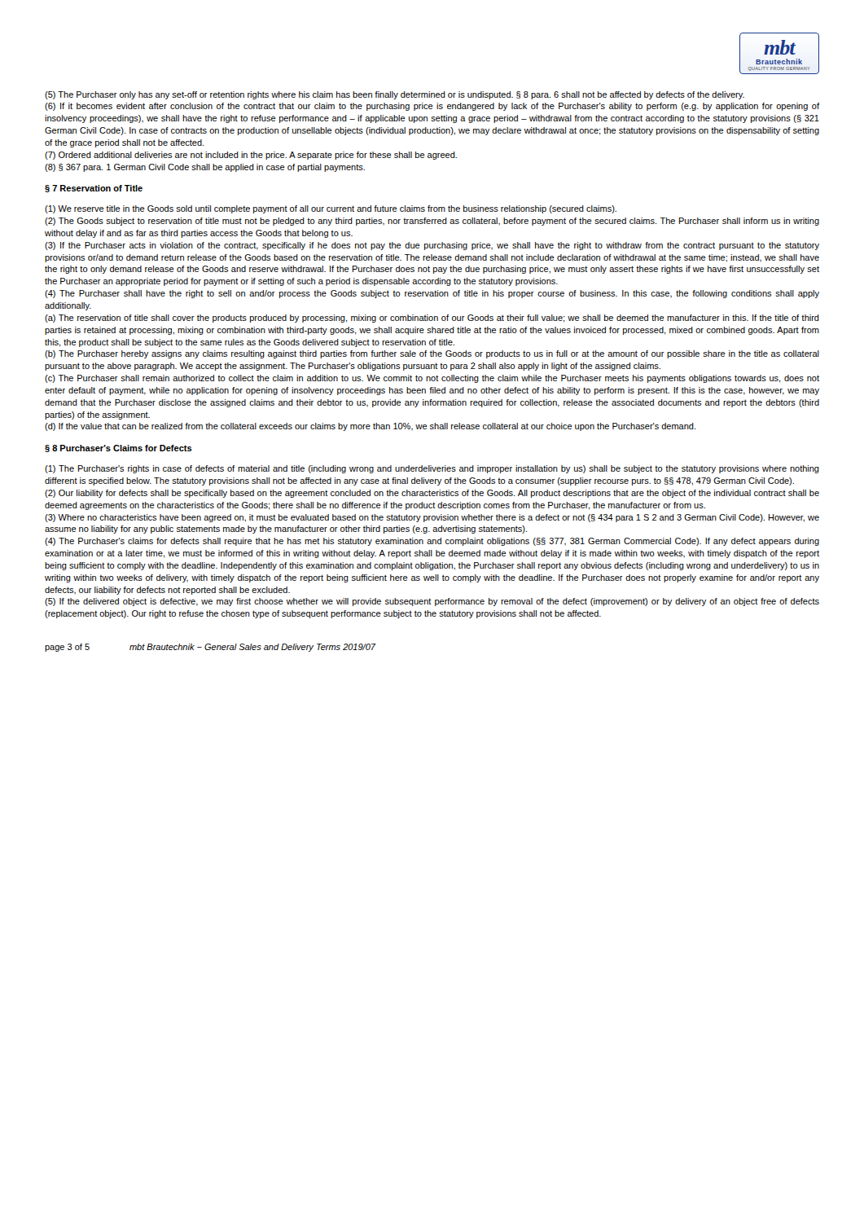mbt
Brautechnik
QUALITY FROM GERMANY
(5) The Purchaser only has any set-off or retention rights where his claim has been finally determined or is undisputed. § 8 para. 6 shall not be affected by defects of the delivery.
(6) If it becomes evident after conclusion of the contract that our claim to the purchasing price is endangered by lack of the Purchaser's ability to perform (e.g. by application for opening of insolvency proceedings), we shall have the right to refuse performance and – if applicable upon setting a grace period – withdrawal from the contract according to the statutory provisions (§ 321 German Civil Code). In case of contracts on the production of unsellable objects (individual production), we may declare withdrawal at once; the statutory provisions on the dispensability of setting of the grace period shall not be affected.
(7) Ordered additional deliveries are not included in the price. A separate price for these shall be agreed.
(8) § 367 para. 1 German Civil Code shall be applied in case of partial payments.
§ 7 Reservation of Title
(1) We reserve title in the Goods sold until complete payment of all our current and future claims from the business relationship (secured claims).
(2) The Goods subject to reservation of title must not be pledged to any third parties, nor transferred as collateral, before payment of the secured claims. The Purchaser shall inform us in writing without delay if and as far as third parties access the Goods that belong to us.
(3) If the Purchaser acts in violation of the contract, specifically if he does not pay the due purchasing price, we shall have the right to withdraw from the contract pursuant to the statutory provisions or/and to demand return release of the Goods based on the reservation of title. The release demand shall not include declaration of withdrawal at the same time; instead, we shall have the right to only demand release of the Goods and reserve withdrawal. If the Purchaser does not pay the due purchasing price, we must only assert these rights if we have first unsuccessfully set the Purchaser an appropriate period for payment or if setting of such a period is dispensable according to the statutory provisions.
(4) The Purchaser shall have the right to sell on and/or process the Goods subject to reservation of title in his proper course of business. In this case, the following conditions shall apply additionally.
(a) The reservation of title shall cover the products produced by processing, mixing or combination of our Goods at their full value; we shall be deemed the manufacturer in this. If the title of third parties is retained at processing, mixing or combination with third-party goods, we shall acquire shared title at the ratio of the values invoiced for processed, mixed or combined goods. Apart from this, the product shall be subject to the same rules as the Goods delivered subject to reservation of title.
(b) The Purchaser hereby assigns any claims resulting against third parties from further sale of the Goods or products to us in full or at the amount of our possible share in the title as collateral pursuant to the above paragraph. We accept the assignment. The Purchaser's obligations pursuant to para 2 shall also apply in light of the assigned claims.
(c) The Purchaser shall remain authorized to collect the claim in addition to us. We commit to not collecting the claim while the Purchaser meets his payments obligations towards us, does not enter default of payment, while no application for opening of insolvency proceedings has been filed and no other defect of his ability to perform is present. If this is the case, however, we may demand that the Purchaser disclose the assigned claims and their debtor to us, provide any information required for collection, release the associated documents and report the debtors (third parties) of the assignment.
(d) If the value that can be realized from the collateral exceeds our claims by more than 10%, we shall release collateral at our choice upon the Purchaser's demand.
§ 8 Purchaser's Claims for Defects
(1) The Purchaser's rights in case of defects of material and title (including wrong and underdeliveries and improper installation by us) shall be subject to the statutory provisions where nothing different is specified below. The statutory provisions shall not be affected in any case at final delivery of the Goods to a consumer (supplier recourse purs. to §§ 478, 479 German Civil Code).
(2) Our liability for defects shall be specifically based on the agreement concluded on the characteristics of the Goods. All product descriptions that are the object of the individual contract shall be deemed agreements on the characteristics of the Goods; there shall be no difference if the product description comes from the Purchaser, the manufacturer or from us.
(3) Where no characteristics have been agreed on, it must be evaluated based on the statutory provision whether there is a defect or not (§ 434 para 1 S 2 and 3 German Civil Code). However, we assume no liability for any public statements made by the manufacturer or other third parties (e.g. advertising statements).
(4) The Purchaser's claims for defects shall require that he has met his statutory examination and complaint obligations (§§ 377, 381 German Commercial Code). If any defect appears during examination or at a later time, we must be informed of this in writing without delay. A report shall be deemed made without delay if it is made within two weeks, with timely dispatch of the report being sufficient to comply with the deadline. Independently of this examination and complaint obligation, the Purchaser shall report any obvious defects (including wrong and underdelivery) to us in writing within two weeks of delivery, with timely dispatch of the report being sufficient here as well to comply with the deadline. If the Purchaser does not properly examine for and/or report any defects, our liability for defects not reported shall be excluded.
(5) If the delivered object is defective, we may first choose whether we will provide subsequent performance by removal of the defect (improvement) or by delivery of an object free of defects (replacement object). Our right to refuse the chosen type of subsequent performance subject to the statutory provisions shall not be affected.
page 3 of 5 mbt Brautechnik − General Sales and Delivery Terms 2019/07